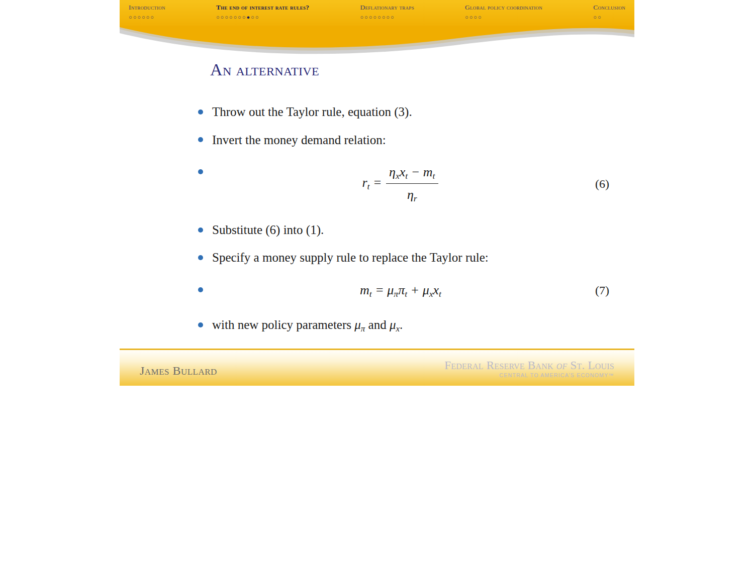Introduction
○○○○○○
The end of interest rate rules?
○○○○○○○●○○
Deflationary traps
○○○○○○○○
Global policy coordination
○○○○
Conclusion
○○
An alternative
Throw out the Taylor rule, equation (3).
Invert the money demand relation:
rt = ηxxt − mt ηr (6)
Substitute (6) into (1).
Specify a money supply rule to replace the Taylor rule:
mt = μππt + μxxt (7)
with new policy parameters μπ and μx.
Substitute (7) into (1). This creates a two-dimensional system, as before.
James Bullard
Federal Reserve Bank of St. Louis
Central to America’s Economy™